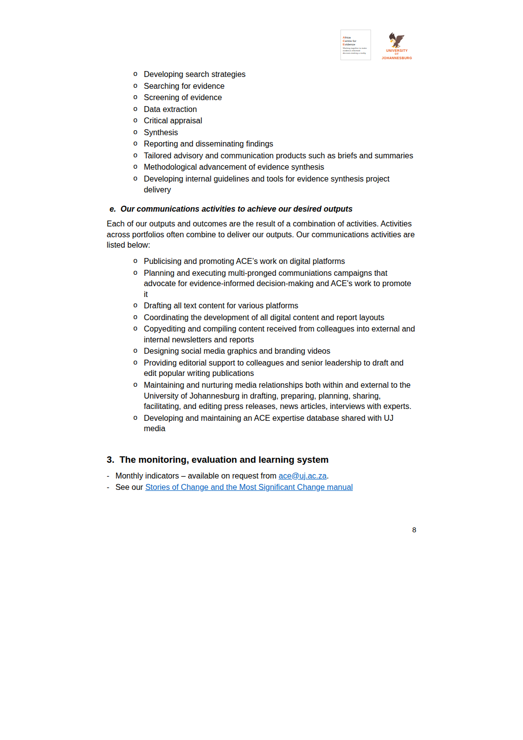Africa
Centre for
Evidence
Working together to make evidence-informed decision-making a reality
🦅
UNIVERSITYOFJOHANNESBURG
Developing search strategies
Searching for evidence
Screening of evidence
Data extraction
Critical appraisal
Synthesis
Reporting and disseminating findings
Tailored advisory and communication products such as briefs and summaries
Methodological advancement of evidence synthesis
Developing internal guidelines and tools for evidence synthesis project delivery
e. Our communications activities to achieve our desired outputs
Each of our outputs and outcomes are the result of a combination of activities. Activities across portfolios often combine to deliver our outputs. Our communications activities are listed below:
Publicising and promoting ACE’s work on digital platforms
Planning and executing multi-pronged communiations campaigns that advocate for evidence-informed decision-making and ACE's work to promote it
Drafting all text content for various platforms
Coordinating the development of all digital content and report layouts
Copyediting and compiling content received from colleagues into external and internal newsletters and reports
Designing social media graphics and branding videos
Providing editorial support to colleagues and senior leadership to draft and edit popular writing publications
Maintaining and nurturing media relationships both within and external to the University of Johannesburg in drafting, preparing, planning, sharing, facilitating, and editing press releases, news articles, interviews with experts.
Developing and maintaining an ACE expertise database shared with UJ media
3. The monitoring, evaluation and learning system
Monthly indicators – available on request from ace@uj.ac.za.
See our Stories of Change and the Most Significant Change manual
8